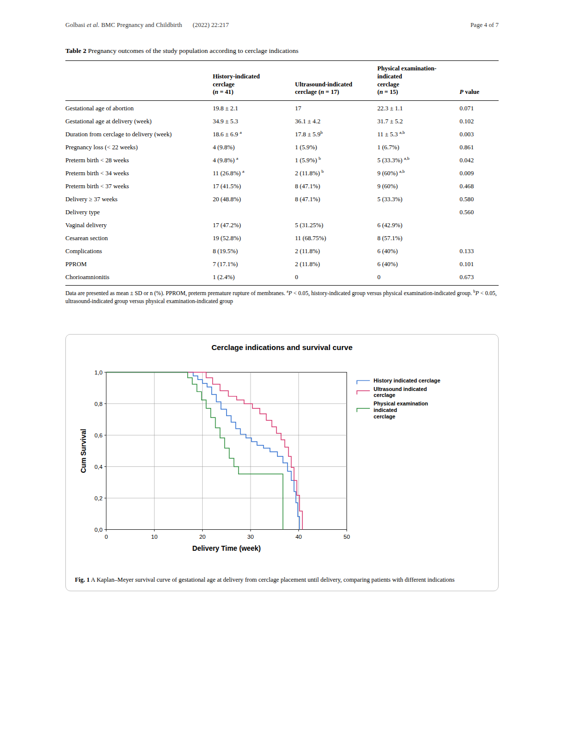Golbasi et al. BMC Pregnancy and Childbirth (2022) 22:217
Page 4 of 7
Table 2 Pregnancy outcomes of the study population according to cerclage indications
| | History-indicated cerclage ( n = 41) | Ultrasound-indicated cerclage ( n = 17) | Physical examination- indicated cerclage ( n = 15) | P value |
| --- | --- | --- | --- | --- |
| Gestational age of abortion | 19.8 ± 2.1 | 17 | 22.3 ± 1.1 | 0.071 |
| Gestational age at delivery (week) | 34.9 ± 5.3 | 36.1 ± 4.2 | 31.7 ± 5.2 | 0.102 |
| Duration from cerclage to delivery (week) | 18.6 ± 6.9 a | 17.8 ± 5.9 b | 11 ± 5.3 a,b | 0.003 |
| Pregnancy loss (< 22 weeks) | 4 (9.8%) | 1 (5.9%) | 1 (6.7%) | 0.861 |
| Preterm birth < 28 weeks | 4 (9.8%) a | 1 (5.9%) b | 5 (33.3%) a,b | 0.042 |
| Preterm birth < 34 weeks | 11 (26.8%) a | 2 (11.8%) b | 9 (60%) a,b | 0.009 |
| Preterm birth < 37 weeks | 17 (41.5%) | 8 (47.1%) | 9 (60%) | 0.468 |
| Delivery ≥ 37 weeks | 20 (48.8%) | 8 (47.1%) | 5 (33.3%) | 0.580 |
| Delivery type | | | | 0.560 |
| Vaginal delivery | 17 (47.2%) | 5 (31.25%) | 6 (42.9%) | |
| Cesarean section | 19 (52.8%) | 11 (68.75%) | 8 (57.1%) | |
| Complications | 8 (19.5%) | 2 (11.8%) | 6 (40%) | 0.133 |
| PPROM | 7 (17.1%) | 2 (11.8%) | 6 (40%) | 0.101 |
| Chorioamnionitis | 1 (2.4%) | 0 | 0 | 0.673 |
Data are presented as mean ± SD or n (%). PPROM, preterm premature rupture of membranes. aP < 0.05, history-indicated group versus physical examination-indicated group. bP < 0.05, ultrasound-indicated group versus physical examination-indicated group
Cerclage indications and survival curve
1,0 0,8 0,6 0,4 0,2 0,0 0 10 20 30 40 50 Delivery Time (week) Cum Survival History indicated cerclage Ultrasound indicated cerclage Physical examination indicated cerclage
Fig. 1 A Kaplan–Meyer survival curve of gestational age at delivery from cerclage placement until delivery, comparing patients with different indications